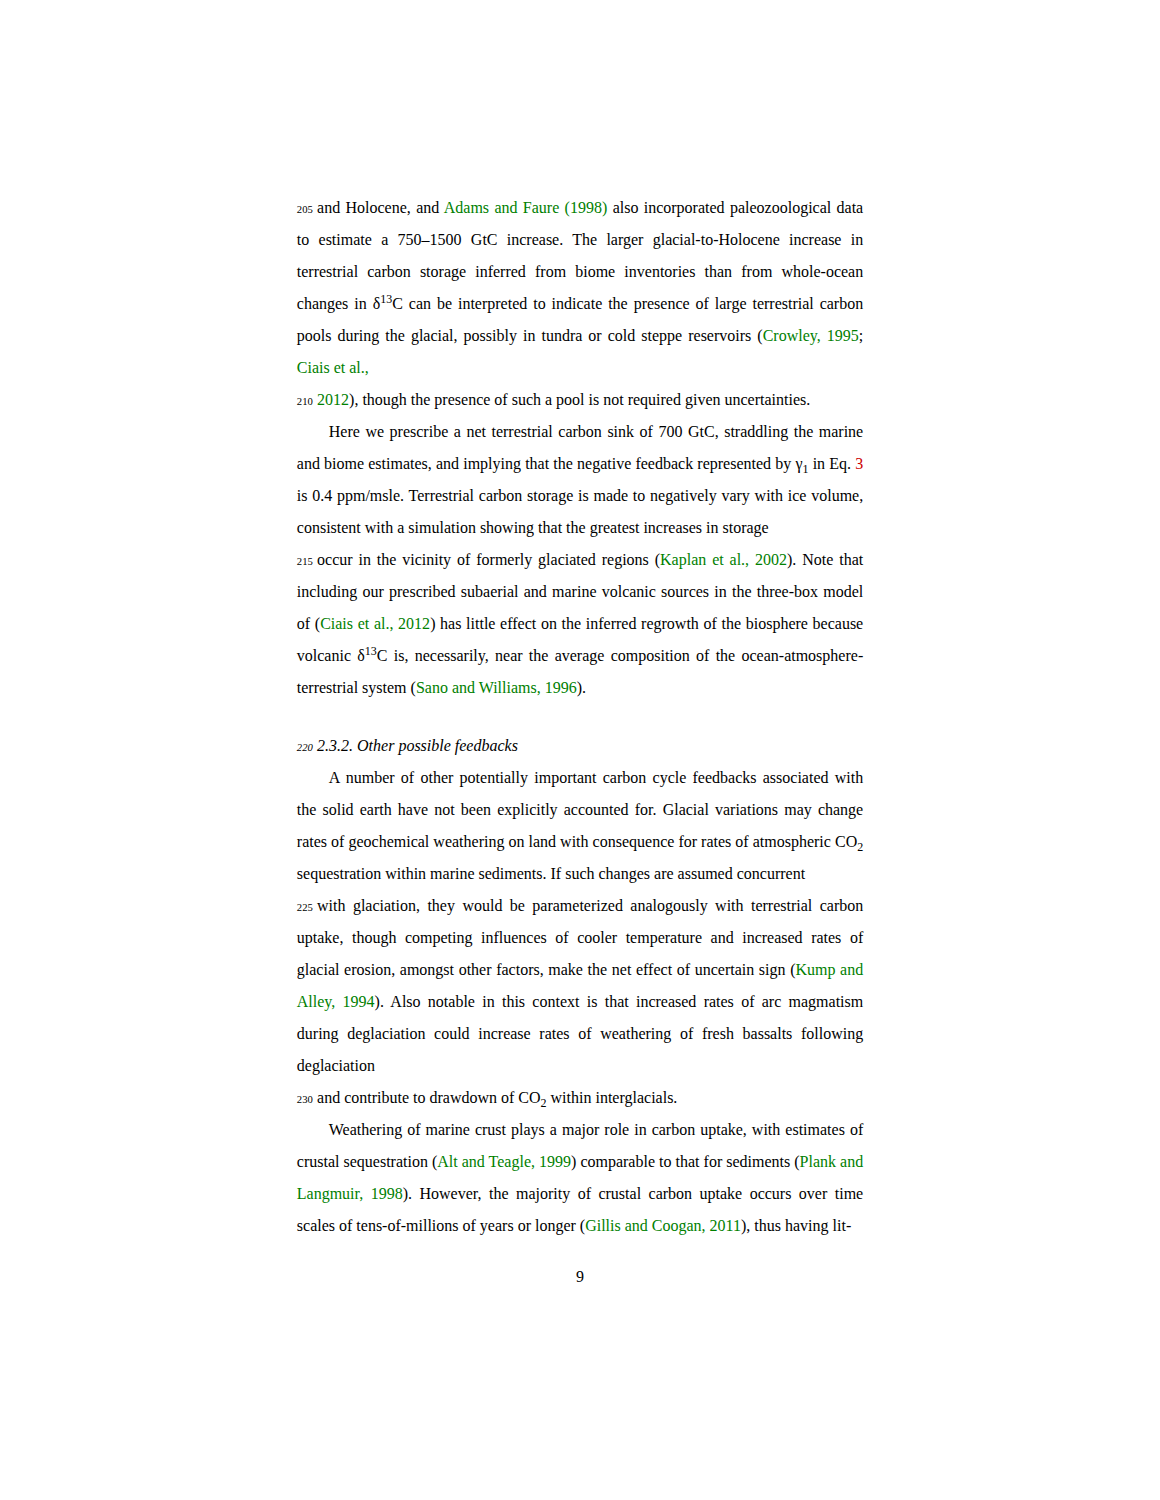205and Holocene, and Adams and Faure (1998) also incorporated paleozoological data to estimate a 750–1500 GtC increase. The larger glacial-to-Holocene increase in terrestrial carbon storage inferred from biome inventories than from whole-ocean changes in δ13C can be interpreted to indicate the presence of large terrestrial carbon pools during the glacial, possibly in tundra or cold steppe reservoirs (Crowley, 1995; Ciais et al.,
2102012), though the presence of such a pool is not required given uncertainties.
Here we prescribe a net terrestrial carbon sink of 700 GtC, straddling the marine and biome estimates, and implying that the negative feedback represented by γ1 in Eq. 3 is 0.4 ppm/msle. Terrestrial carbon storage is made to negatively vary with ice volume, consistent with a simulation showing that the greatest increases in storage
215occur in the vicinity of formerly glaciated regions (Kaplan et al., 2002). Note that including our prescribed subaerial and marine volcanic sources in the three-box model of (Ciais et al., 2012) has little effect on the inferred regrowth of the biosphere because volcanic δ13C is, necessarily, near the average composition of the ocean-atmosphere-terrestrial system (Sano and Williams, 1996).
2202.3.2. Other possible feedbacks
A number of other potentially important carbon cycle feedbacks associated with the solid earth have not been explicitly accounted for. Glacial variations may change rates of geochemical weathering on land with consequence for rates of atmospheric CO2 sequestration within marine sediments. If such changes are assumed concurrent
225with glaciation, they would be parameterized analogously with terrestrial carbon uptake, though competing influences of cooler temperature and increased rates of glacial erosion, amongst other factors, make the net effect of uncertain sign (Kump and Alley, 1994). Also notable in this context is that increased rates of arc magmatism during deglaciation could increase rates of weathering of fresh bassalts following deglaciation
230and contribute to drawdown of CO2 within interglacials.
Weathering of marine crust plays a major role in carbon uptake, with estimates of crustal sequestration (Alt and Teagle, 1999) comparable to that for sediments (Plank and Langmuir, 1998). However, the majority of crustal carbon uptake occurs over time scales of tens-of-millions of years or longer (Gillis and Coogan, 2011), thus having lit-
9